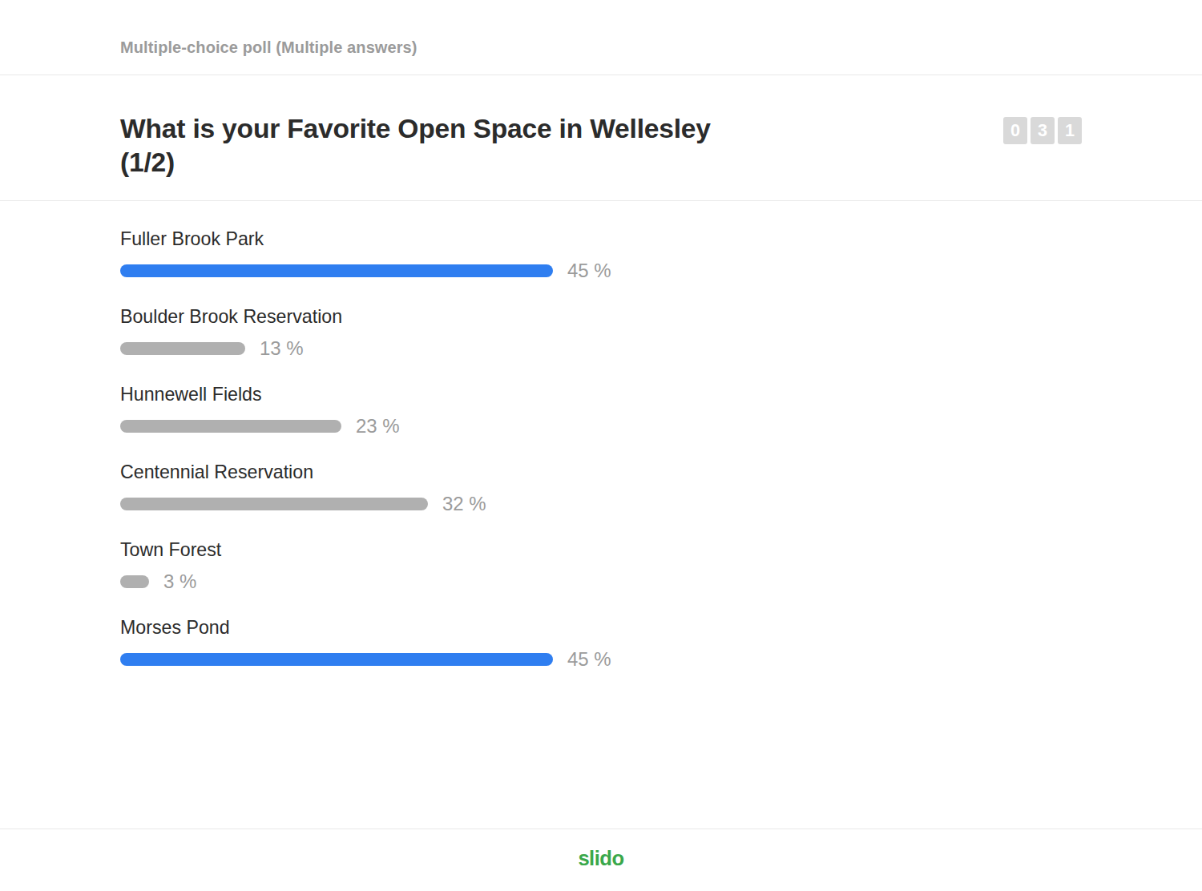Multiple-choice poll (Multiple answers)
What is your Favorite Open Space in Wellesley (1/2)
0 3 1
Fuller Brook Park
45 %
Boulder Brook Reservation
13 %
Hunnewell Fields
23 %
Centennial Reservation
32 %
Town Forest
3 %
Morses Pond
45 %
slido